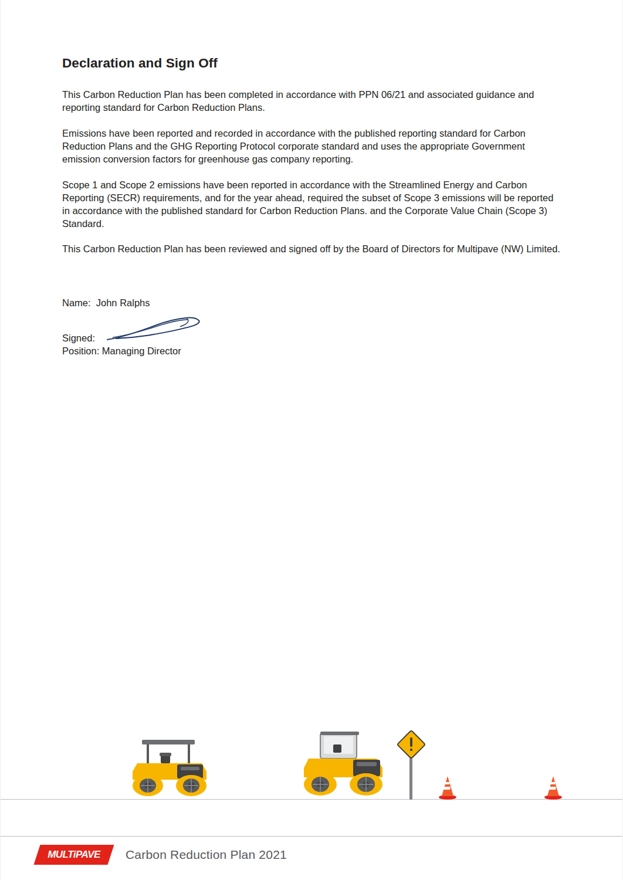Declaration and Sign Off
This Carbon Reduction Plan has been completed in accordance with PPN 06/21 and associated guidance and reporting standard for Carbon Reduction Plans.
Emissions have been reported and recorded in accordance with the published reporting standard for Carbon Reduction Plans and the GHG Reporting Protocol corporate standard and uses the appropriate Government emission conversion factors for greenhouse gas company reporting.
Scope 1 and Scope 2 emissions have been reported in accordance with the Streamlined Energy and Carbon Reporting (SECR) requirements, and for the year ahead, required the subset of Scope 3 emissions will be reported in accordance with the published standard for Carbon Reduction Plans. and the Corporate Value Chain (Scope 3) Standard.
This Carbon Reduction Plan has been reviewed and signed off by the Board of Directors for Multipave (NW) Limited.
Name: John Ralphs
Signed:
Position: Managing Director
MULTi PAVE
Carbon Reduction Plan 2021